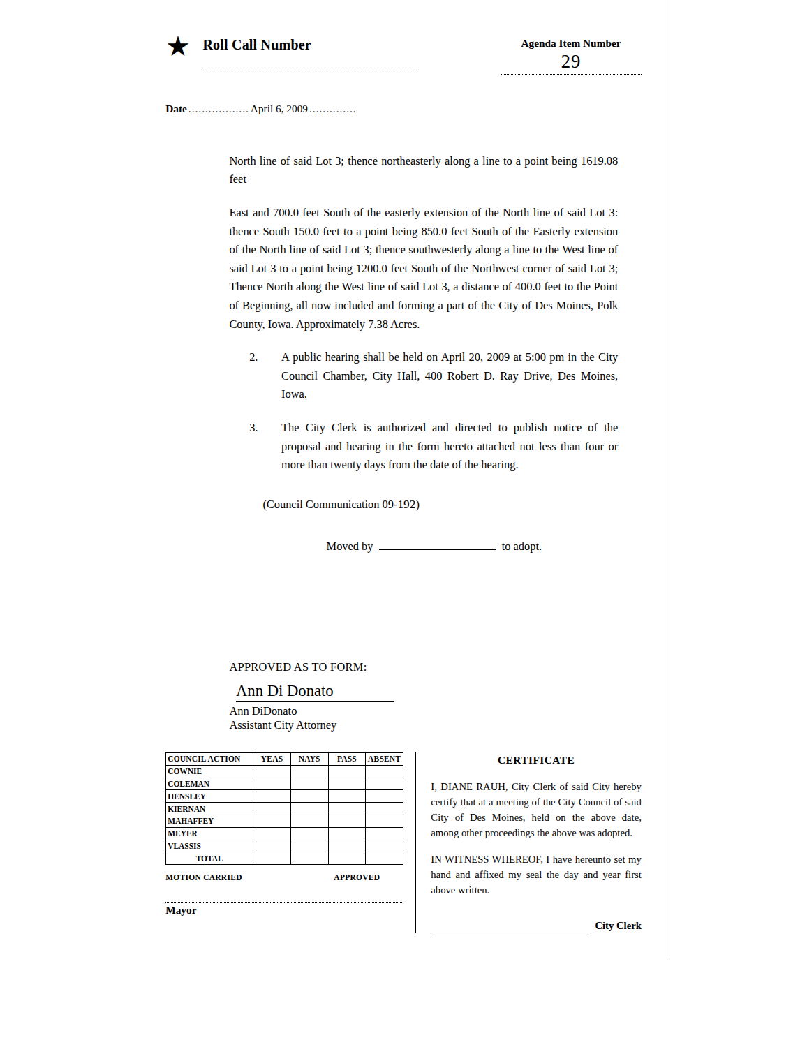★
Roll Call Number
Agenda Item Number
29
Date .................. April 6, 2009 ..............
North line of said Lot 3; thence northeasterly along a line to a point being 1619.08 feet
East and 700.0 feet South of the easterly extension of the North line of said Lot 3: thence South 150.0 feet to a point being 850.0 feet South of the Easterly extension of the North line of said Lot 3; thence southwesterly along a line to the West line of said Lot 3 to a point being 1200.0 feet South of the Northwest corner of said Lot 3; Thence North along the West line of said Lot 3, a distance of 400.0 feet to the Point of Beginning, all now included and forming a part of the City of Des Moines, Polk County, Iowa. Approximately 7.38 Acres.
2.
A public hearing shall be held on April 20, 2009 at 5:00 pm in the City Council Chamber, City Hall, 400 Robert D. Ray Drive, Des Moines, Iowa.
3.
The City Clerk is authorized and directed to publish notice of the proposal and hearing in the form hereto attached not less than four or more than twenty days from the date of the hearing.
(Council Communication 09-192)
Moved by to adopt.
APPROVED AS TO FORM:
Ann Di Donato
Ann DiDonato
Assistant City Attorney
| COUNCIL ACTION | YEAS | NAYS | PASS | ABSENT |
| --- | --- | --- | --- | --- |
| COWNIE | | | | |
| COLEMAN | | | | |
| HENSLEY | | | | |
| KIERNAN | | | | |
| MAHAFFEY | | | | |
| MEYER | | | | |
| VLASSIS | | | | |
| TOTAL | | | | |
MOTION CARRIED APPROVED
Mayor
CERTIFICATE
I, DIANE RAUH, City Clerk of said City hereby certify that at a meeting of the City Council of said City of Des Moines, held on the above date, among other proceedings the above was adopted.
IN WITNESS WHEREOF, I have hereunto set my hand and affixed my seal the day and year first above written.
City Clerk